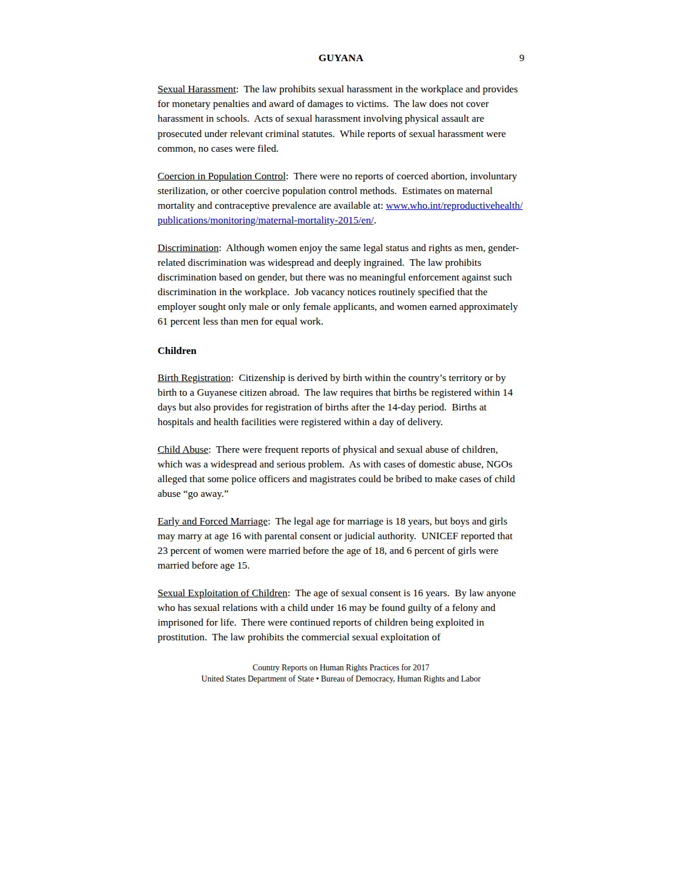GUYANA 9
Sexual Harassment: The law prohibits sexual harassment in the workplace and provides for monetary penalties and award of damages to victims. The law does not cover harassment in schools. Acts of sexual harassment involving physical assault are prosecuted under relevant criminal statutes. While reports of sexual harassment were common, no cases were filed.
Coercion in Population Control: There were no reports of coerced abortion, involuntary sterilization, or other coercive population control methods. Estimates on maternal mortality and contraceptive prevalence are available at: www.who.int/reproductivehealth/publications/monitoring/maternal-mortality-2015/en/.
Discrimination: Although women enjoy the same legal status and rights as men, gender-related discrimination was widespread and deeply ingrained. The law prohibits discrimination based on gender, but there was no meaningful enforcement against such discrimination in the workplace. Job vacancy notices routinely specified that the employer sought only male or only female applicants, and women earned approximately 61 percent less than men for equal work.
Children
Birth Registration: Citizenship is derived by birth within the country’s territory or by birth to a Guyanese citizen abroad. The law requires that births be registered within 14 days but also provides for registration of births after the 14-day period. Births at hospitals and health facilities were registered within a day of delivery.
Child Abuse: There were frequent reports of physical and sexual abuse of children, which was a widespread and serious problem. As with cases of domestic abuse, NGOs alleged that some police officers and magistrates could be bribed to make cases of child abuse “go away.”
Early and Forced Marriage: The legal age for marriage is 18 years, but boys and girls may marry at age 16 with parental consent or judicial authority. UNICEF reported that 23 percent of women were married before the age of 18, and 6 percent of girls were married before age 15.
Sexual Exploitation of Children: The age of sexual consent is 16 years. By law anyone who has sexual relations with a child under 16 may be found guilty of a felony and imprisoned for life. There were continued reports of children being exploited in prostitution. The law prohibits the commercial sexual exploitation of
Country Reports on Human Rights Practices for 2017
United States Department of State • Bureau of Democracy, Human Rights and Labor